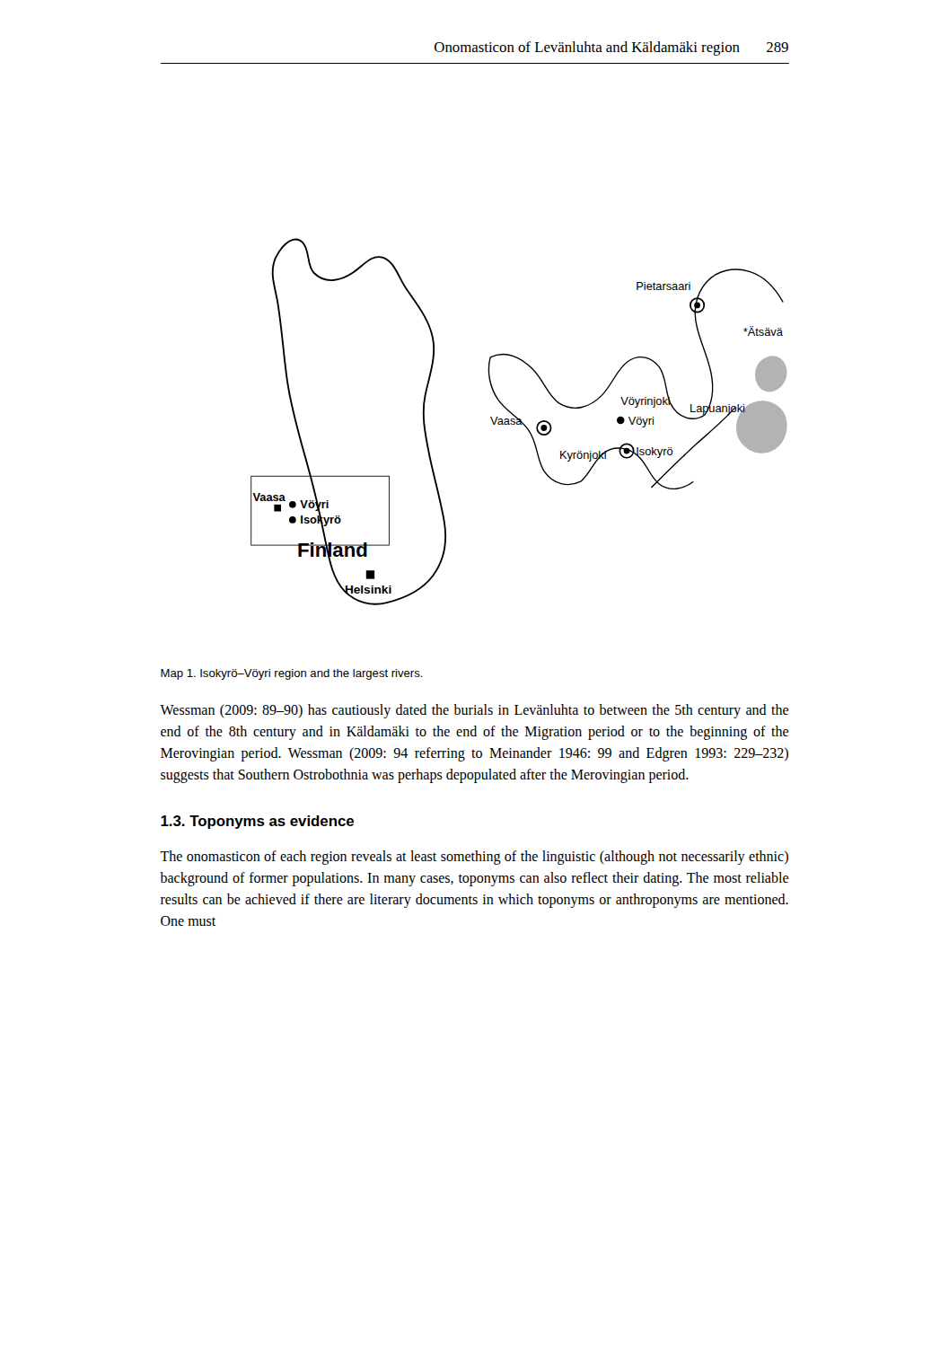Onomasticon of Levänluhta and Käldamäki region 289
Vaasa Vöyri Isokyrö Helsinki Finland Pietarsaari *Ätsävä Lapuanjoki Vöyrinjoki Vöyri Vaasa Kyrönjoki Isokyrö
Map 1. Isokyrö–Vöyri region and the largest rivers.
Wessman (2009: 89–90) has cautiously dated the burials in Levänluhta to between the 5th century and the end of the 8th century and in Käldamäki to the end of the Migration period or to the beginning of the Merovingian period. Wessman (2009: 94 referring to Meinander 1946: 99 and Edgren 1993: 229–232) suggests that Southern Ostrobothnia was perhaps depopulated after the Merovingian period.
1.3. Toponyms as evidence
The onomasticon of each region reveals at least something of the linguistic (although not necessarily ethnic) background of former populations. In many cases, toponyms can also reflect their dating. The most reliable results can be achieved if there are literary documents in which toponyms or anthroponyms are mentioned. One must